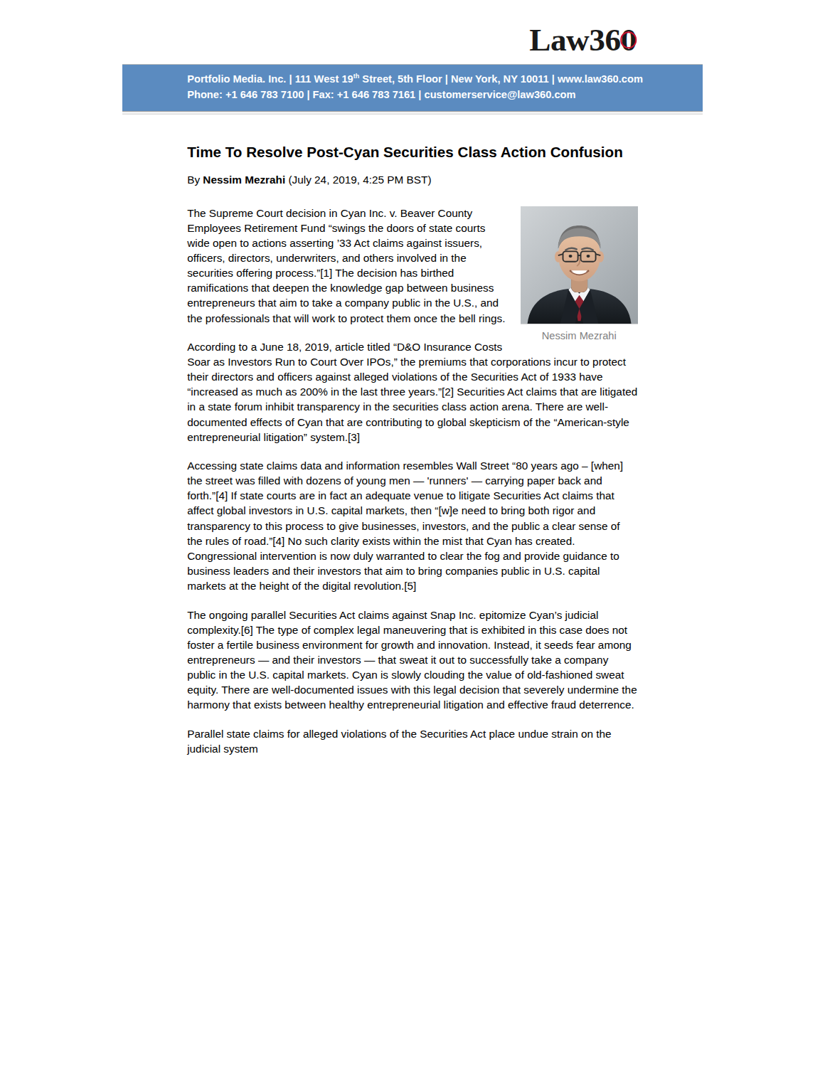Law 360
Portfolio Media. Inc. | 111 West 19th Street, 5th Floor | New York, NY 10011 | www.law360.com
Phone: +1 646 783 7100 | Fax: +1 646 783 7161 | customerservice@law360.com
Time To Resolve Post-Cyan Securities Class Action Confusion
By Nessim Mezrahi (July 24, 2019, 4:25 PM BST)
Nessim Mezrahi
The Supreme Court decision in Cyan Inc. v. Beaver County Employees Retirement Fund “swings the doors of state courts wide open to actions asserting ’33 Act claims against issuers, officers, directors, underwriters, and others involved in the securities offering process.”[1] The decision has birthed ramifications that deepen the knowledge gap between business entrepreneurs that aim to take a company public in the U.S., and the professionals that will work to protect them once the bell rings.
According to a June 18, 2019, article titled “D&O Insurance Costs Soar as Investors Run to Court Over IPOs,” the premiums that corporations incur to protect their directors and officers against alleged violations of the Securities Act of 1933 have “increased as much as 200% in the last three years.”[2] Securities Act claims that are litigated in a state forum inhibit transparency in the securities class action arena. There are well-documented effects of Cyan that are contributing to global skepticism of the “American-style entrepreneurial litigation” system.[3]
Accessing state claims data and information resembles Wall Street “80 years ago – [when] the street was filled with dozens of young men — 'runners' — carrying paper back and forth.”[4] If state courts are in fact an adequate venue to litigate Securities Act claims that affect global investors in U.S. capital markets, then “[w]e need to bring both rigor and transparency to this process to give businesses, investors, and the public a clear sense of the rules of road.”[4] No such clarity exists within the mist that Cyan has created. Congressional intervention is now duly warranted to clear the fog and provide guidance to business leaders and their investors that aim to bring companies public in U.S. capital markets at the height of the digital revolution.[5]
The ongoing parallel Securities Act claims against Snap Inc. epitomize Cyan’s judicial complexity.[6] The type of complex legal maneuvering that is exhibited in this case does not foster a fertile business environment for growth and innovation. Instead, it seeds fear among entrepreneurs — and their investors — that sweat it out to successfully take a company public in the U.S. capital markets. Cyan is slowly clouding the value of old-fashioned sweat equity. There are well-documented issues with this legal decision that severely undermine the harmony that exists between healthy entrepreneurial litigation and effective fraud deterrence.
Parallel state claims for alleged violations of the Securities Act place undue strain on the judicial system